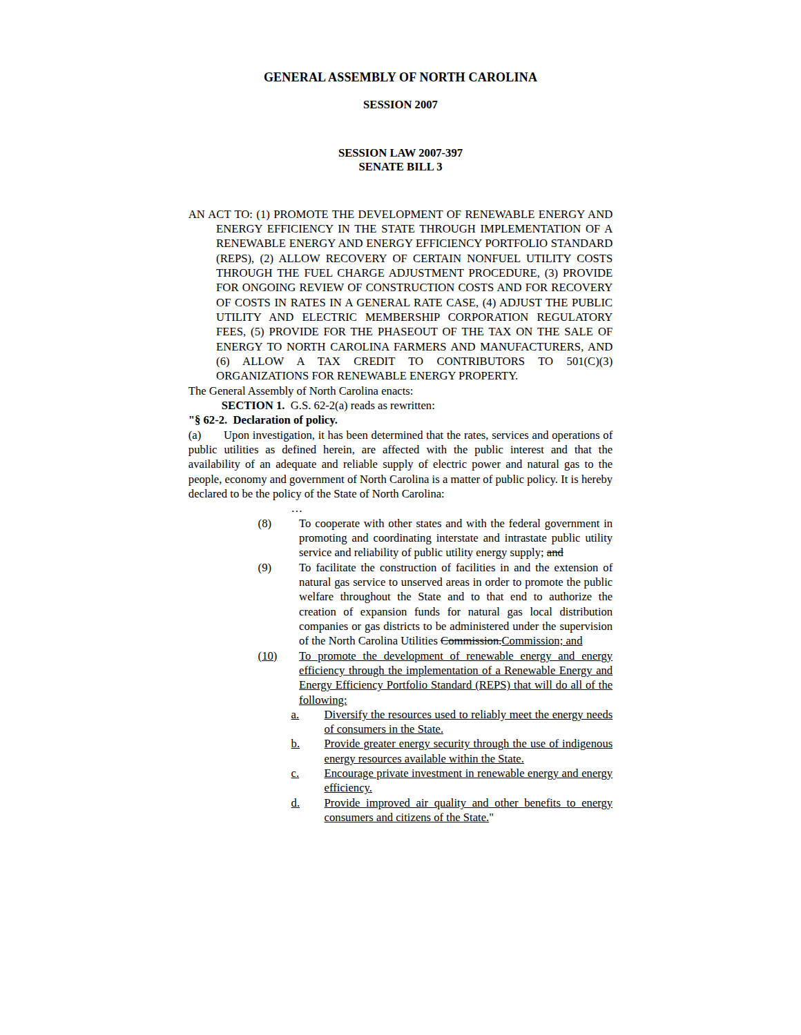GENERAL ASSEMBLY OF NORTH CAROLINA
SESSION 2007
SESSION LAW 2007-397
SENATE BILL 3
AN ACT TO: (1) PROMOTE THE DEVELOPMENT OF RENEWABLE ENERGY AND ENERGY EFFICIENCY IN THE STATE THROUGH IMPLEMENTATION OF A RENEWABLE ENERGY AND ENERGY EFFICIENCY PORTFOLIO STANDARD (REPS), (2) ALLOW RECOVERY OF CERTAIN NONFUEL UTILITY COSTS THROUGH THE FUEL CHARGE ADJUSTMENT PROCEDURE, (3) PROVIDE FOR ONGOING REVIEW OF CONSTRUCTION COSTS AND FOR RECOVERY OF COSTS IN RATES IN A GENERAL RATE CASE, (4) ADJUST THE PUBLIC UTILITY AND ELECTRIC MEMBERSHIP CORPORATION REGULATORY FEES, (5) PROVIDE FOR THE PHASEOUT OF THE TAX ON THE SALE OF ENERGY TO NORTH CAROLINA FARMERS AND MANUFACTURERS, AND (6) ALLOW A TAX CREDIT TO CONTRIBUTORS TO 501(C)(3) ORGANIZATIONS FOR RENEWABLE ENERGY PROPERTY.
The General Assembly of North Carolina enacts:
SECTION 1. G.S. 62-2(a) reads as rewritten:
"§ 62-2. Declaration of policy.
(a) Upon investigation, it has been determined that the rates, services and operations of public utilities as defined herein, are affected with the public interest and that the availability of an adequate and reliable supply of electric power and natural gas to the people, economy and government of North Carolina is a matter of public policy. It is hereby declared to be the policy of the State of North Carolina:
…
(8)
To cooperate with other states and with the federal government in promoting and coordinating interstate and intrastate public utility service and reliability of public utility energy supply; and
(9)
To facilitate the construction of facilities in and the extension of natural gas service to unserved areas in order to promote the public welfare throughout the State and to that end to authorize the creation of expansion funds for natural gas local distribution companies or gas districts to be administered under the supervision of the North Carolina Utilities Commission.Commission; and
(10)
To promote the development of renewable energy and energy efficiency through the implementation of a Renewable Energy and Energy Efficiency Portfolio Standard (REPS) that will do all of the following:
a.
Diversify the resources used to reliably meet the energy needs of consumers in the State.
b.
Provide greater energy security through the use of indigenous energy resources available within the State.
c.
Encourage private investment in renewable energy and energy efficiency.
d.
Provide improved air quality and other benefits to energy consumers and citizens of the State."